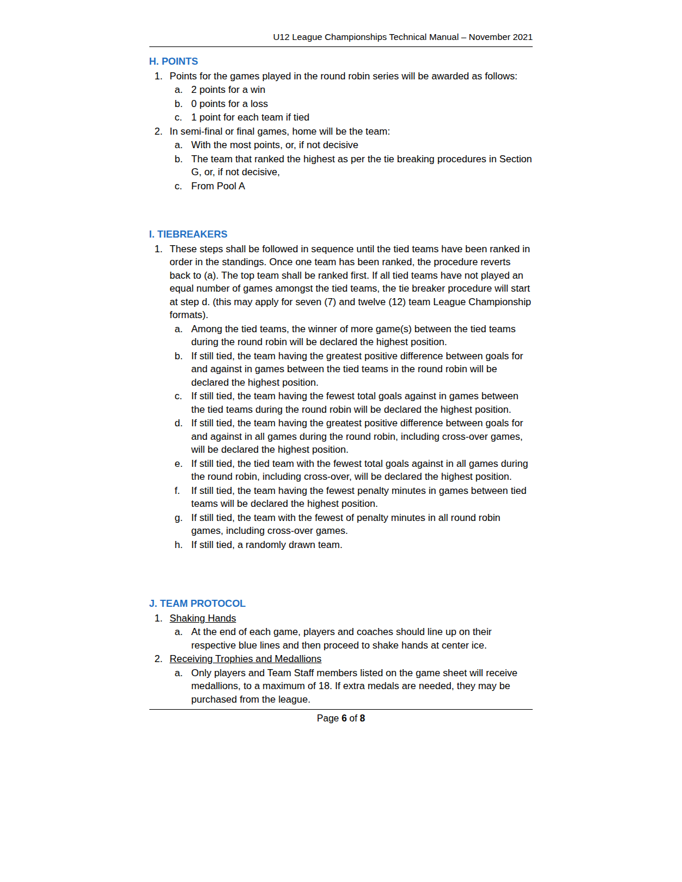U12 League Championships Technical Manual – November 2021
H. POINTS
1. Points for the games played in the round robin series will be awarded as follows:
a. 2 points for a win
b. 0 points for a loss
c. 1 point for each team if tied
2. In semi-final or final games, home will be the team:
a. With the most points, or, if not decisive
b. The team that ranked the highest as per the tie breaking procedures in Section G, or, if not decisive,
c. From Pool A
I. TIEBREAKERS
1. These steps shall be followed in sequence until the tied teams have been ranked in order in the standings. Once one team has been ranked, the procedure reverts back to (a). The top team shall be ranked first. If all tied teams have not played an equal number of games amongst the tied teams, the tie breaker procedure will start at step d. (this may apply for seven (7) and twelve (12) team League Championship formats).
a. Among the tied teams, the winner of more game(s) between the tied teams during the round robin will be declared the highest position.
b. If still tied, the team having the greatest positive difference between goals for and against in games between the tied teams in the round robin will be declared the highest position.
c. If still tied, the team having the fewest total goals against in games between the tied teams during the round robin will be declared the highest position.
d. If still tied, the team having the greatest positive difference between goals for and against in all games during the round robin, including cross-over games, will be declared the highest position.
e. If still tied, the tied team with the fewest total goals against in all games during the round robin, including cross-over, will be declared the highest position.
f. If still tied, the team having the fewest penalty minutes in games between tied teams will be declared the highest position.
g. If still tied, the team with the fewest of penalty minutes in all round robin games, including cross-over games.
h. If still tied, a randomly drawn team.
J. TEAM PROTOCOL
1. Shaking Hands
a. At the end of each game, players and coaches should line up on their respective blue lines and then proceed to shake hands at center ice.
2. Receiving Trophies and Medallions
a. Only players and Team Staff members listed on the game sheet will receive medallions, to a maximum of 18. If extra medals are needed, they may be purchased from the league.
Page 6 of 8